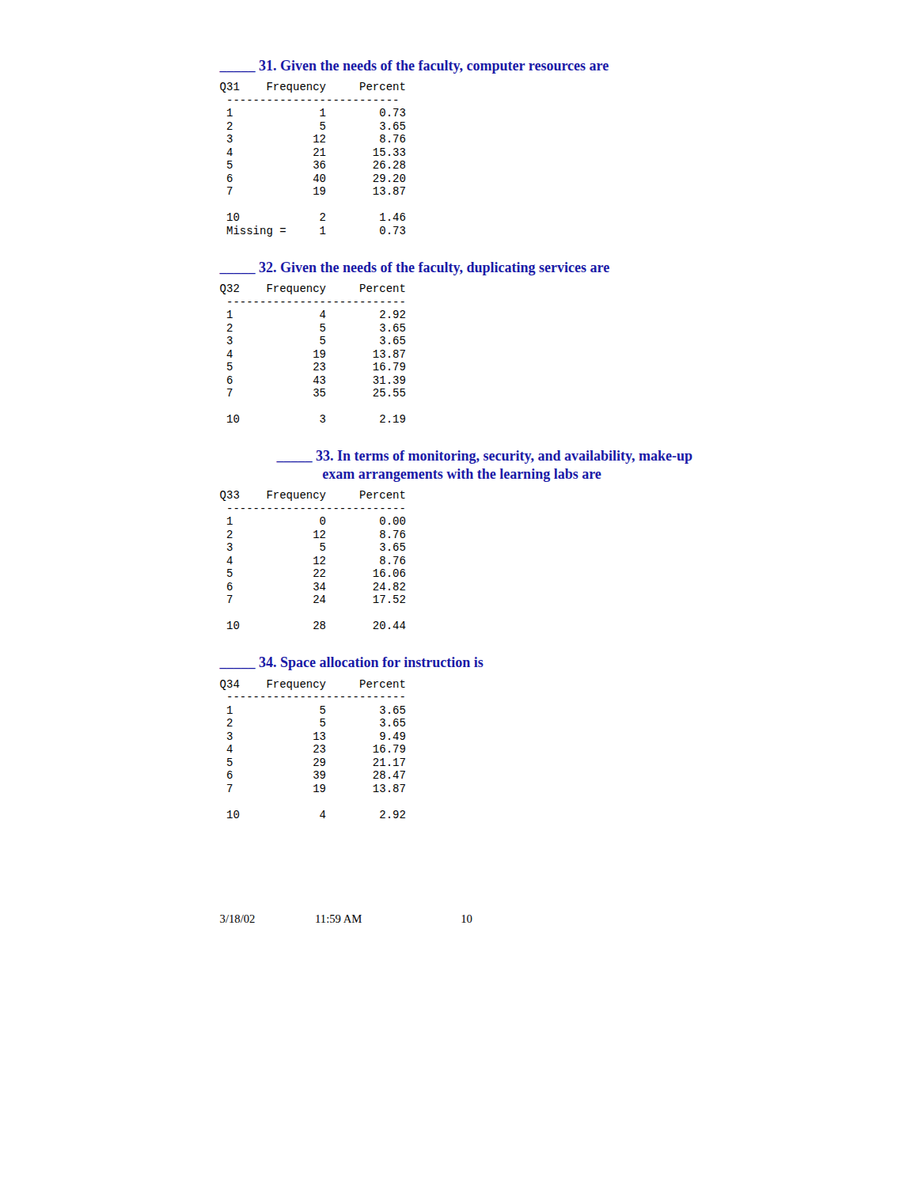_____ 31. Given the needs of the faculty, computer resources are
Q31    Frequency     Percent
 --------------------------
 1             1        0.73
 2             5        3.65
 3            12        8.76
 4            21       15.33
 5            36       26.28
 6            40       29.20
 7            19       13.87

 10            2        1.46
 Missing =     1        0.73
_____ 32. Given the needs of the faculty, duplicating services are
Q32    Frequency     Percent
 ---------------------------
 1             4        2.92
 2             5        3.65
 3             5        3.65
 4            19       13.87
 5            23       16.79
 6            43       31.39
 7            35       25.55

 10            3        2.19
_____ 33. In terms of monitoring, security, and availability, make-up exam arrangements with the learning labs are
Q33    Frequency     Percent
 ---------------------------
 1             0        0.00
 2            12        8.76
 3             5        3.65
 4            12        8.76
 5            22       16.06
 6            34       24.82
 7            24       17.52

 10           28       20.44
_____ 34. Space allocation for instruction is
Q34    Frequency     Percent
 ---------------------------
 1             5        3.65
 2             5        3.65
 3            13        9.49
 4            23       16.79
 5            29       21.17
 6            39       28.47
 7            19       13.87

 10            4        2.92
3/18/02 11:59 AM 10